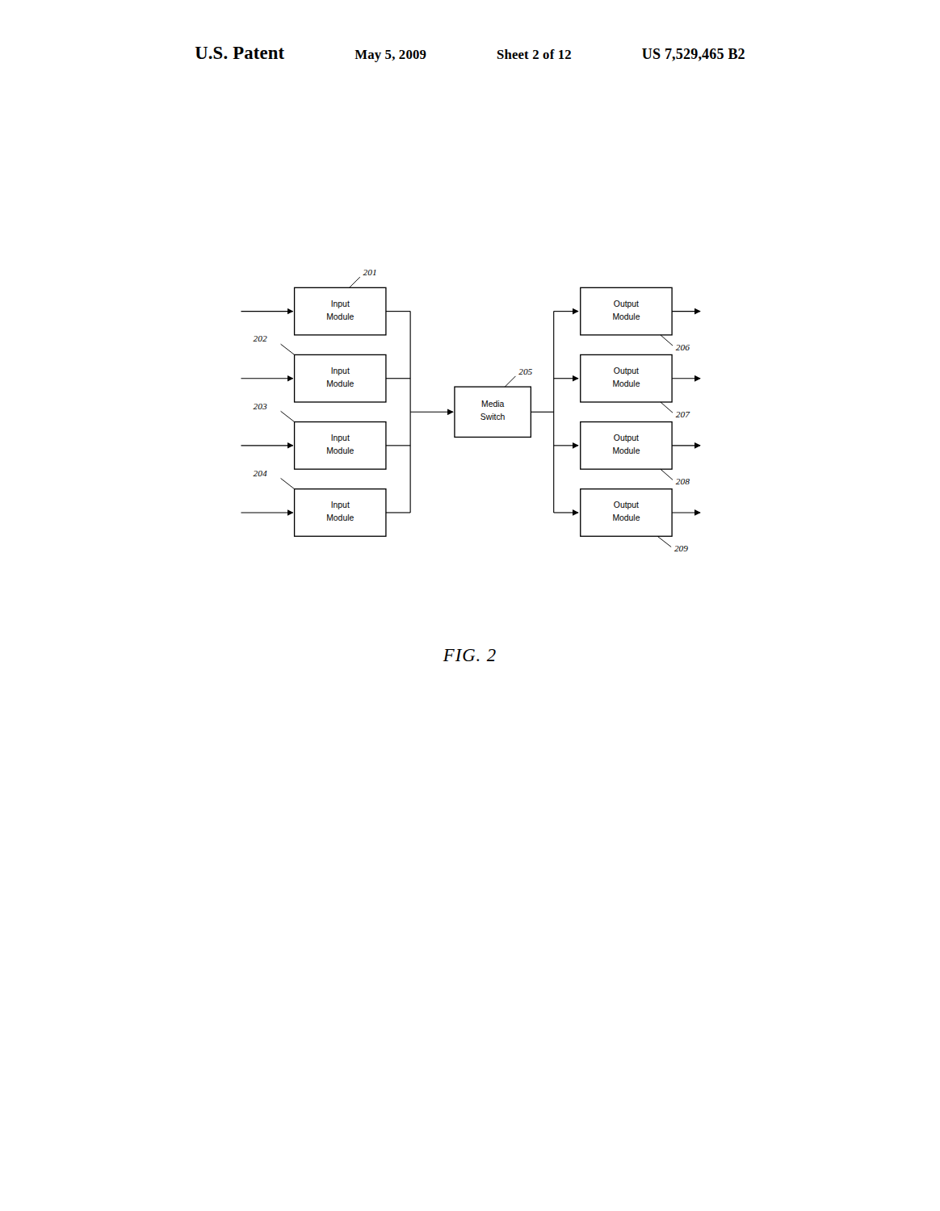U.S. Patent May 5, 2009 Sheet 2 of 12 US 7,529,465 B2
FIG. 2 Block diagram: four input modules 201, 202, 203, 204 feed a media switch 205, which feeds four output modules 206, 207, 208, 209. Input Module 201 Input Module 202 Input Module 203 Input Module 204 Media Switch 205 Output Module 206 Output Module 207 Output Module 208 Output Module 209
FIG. 2